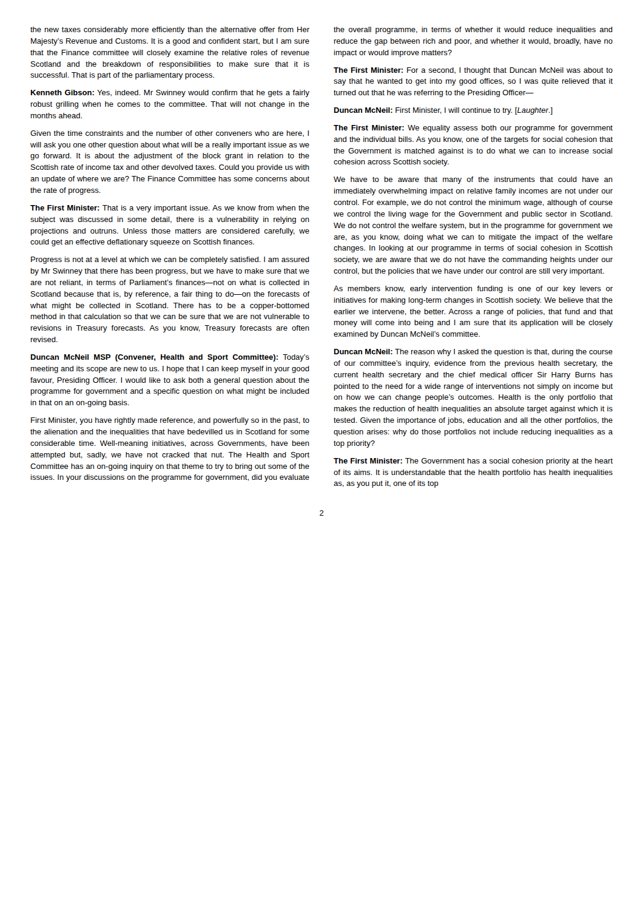the new taxes considerably more efficiently than the alternative offer from Her Majesty’s Revenue and Customs. It is a good and confident start, but I am sure that the Finance committee will closely examine the relative roles of revenue Scotland and the breakdown of responsibilities to make sure that it is successful. That is part of the parliamentary process.
Kenneth Gibson: Yes, indeed. Mr Swinney would confirm that he gets a fairly robust grilling when he comes to the committee. That will not change in the months ahead.
Given the time constraints and the number of other conveners who are here, I will ask you one other question about what will be a really important issue as we go forward. It is about the adjustment of the block grant in relation to the Scottish rate of income tax and other devolved taxes. Could you provide us with an update of where we are? The Finance Committee has some concerns about the rate of progress.
The First Minister: That is a very important issue. As we know from when the subject was discussed in some detail, there is a vulnerability in relying on projections and outruns. Unless those matters are considered carefully, we could get an effective deflationary squeeze on Scottish finances.
Progress is not at a level at which we can be completely satisfied. I am assured by Mr Swinney that there has been progress, but we have to make sure that we are not reliant, in terms of Parliament’s finances—not on what is collected in Scotland because that is, by reference, a fair thing to do—on the forecasts of what might be collected in Scotland. There has to be a copper-bottomed method in that calculation so that we can be sure that we are not vulnerable to revisions in Treasury forecasts. As you know, Treasury forecasts are often revised.
Duncan McNeil MSP (Convener, Health and Sport Committee): Today’s meeting and its scope are new to us. I hope that I can keep myself in your good favour, Presiding Officer. I would like to ask both a general question about the programme for government and a specific question on what might be included in that on an on-going basis.
First Minister, you have rightly made reference, and powerfully so in the past, to the alienation and the inequalities that have bedevilled us in Scotland for some considerable time. Well-meaning initiatives, across Governments, have been attempted but, sadly, we have not cracked that nut. The Health and Sport Committee has an on-going inquiry on that theme to try to bring out some of the issues. In your discussions on the programme for government, did you evaluate the overall programme, in terms of whether it would reduce inequalities and reduce the gap between rich and poor, and whether it would, broadly, have no impact or would improve matters?
The First Minister: For a second, I thought that Duncan McNeil was about to say that he wanted to get into my good offices, so I was quite relieved that it turned out that he was referring to the Presiding Officer—
Duncan McNeil: First Minister, I will continue to try. [Laughter.]
The First Minister: We equality assess both our programme for government and the individual bills. As you know, one of the targets for social cohesion that the Government is matched against is to do what we can to increase social cohesion across Scottish society.
We have to be aware that many of the instruments that could have an immediately overwhelming impact on relative family incomes are not under our control. For example, we do not control the minimum wage, although of course we control the living wage for the Government and public sector in Scotland. We do not control the welfare system, but in the programme for government we are, as you know, doing what we can to mitigate the impact of the welfare changes. In looking at our programme in terms of social cohesion in Scottish society, we are aware that we do not have the commanding heights under our control, but the policies that we have under our control are still very important.
As members know, early intervention funding is one of our key levers or initiatives for making long-term changes in Scottish society. We believe that the earlier we intervene, the better. Across a range of policies, that fund and that money will come into being and I am sure that its application will be closely examined by Duncan McNeil’s committee.
Duncan McNeil: The reason why I asked the question is that, during the course of our committee’s inquiry, evidence from the previous health secretary, the current health secretary and the chief medical officer Sir Harry Burns has pointed to the need for a wide range of interventions not simply on income but on how we can change people’s outcomes. Health is the only portfolio that makes the reduction of health inequalities an absolute target against which it is tested. Given the importance of jobs, education and all the other portfolios, the question arises: why do those portfolios not include reducing inequalities as a top priority?
The First Minister: The Government has a social cohesion priority at the heart of its aims. It is understandable that the health portfolio has health inequalities as, as you put it, one of its top
2